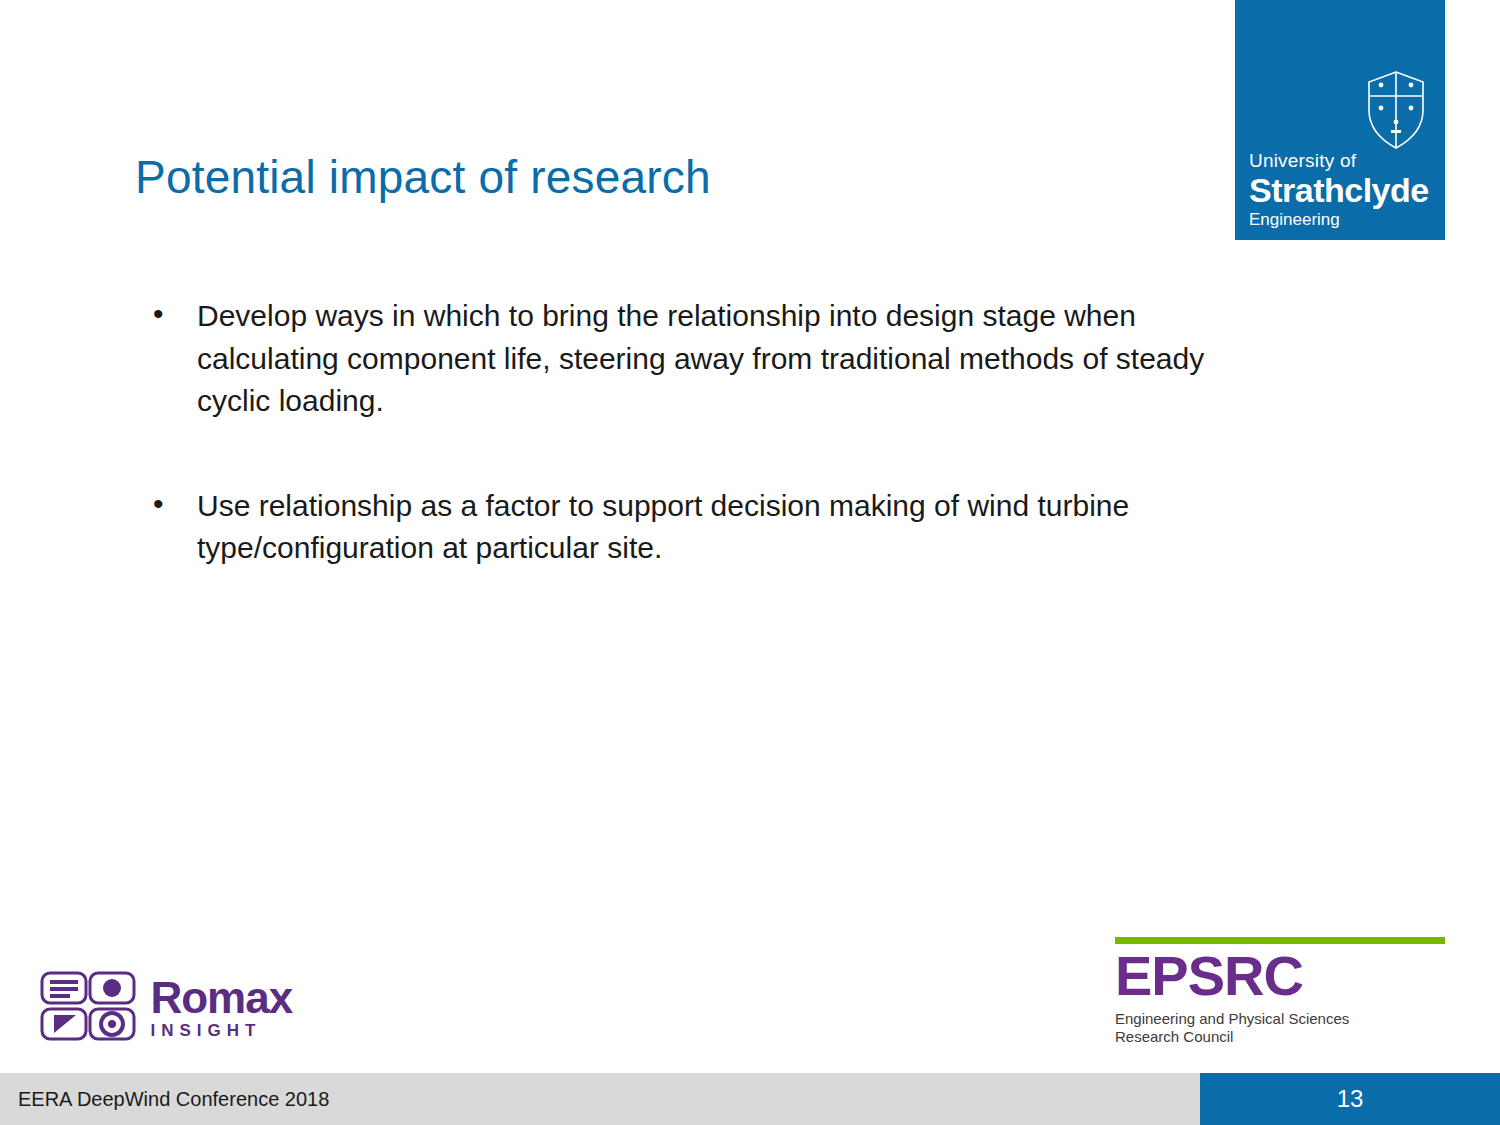University of
Strathclyde
Engineering
Potential impact of research
Develop ways in which to bring the relationship into design stage when calculating component life, steering away from traditional methods of steady cyclic loading.
Use relationship as a factor to support decision making of wind turbine type/configuration at particular site.
Romax
INSIGHT
EPSRC
Engineering and Physical Sciences
Research Council
EERA DeepWind Conference 2018
13